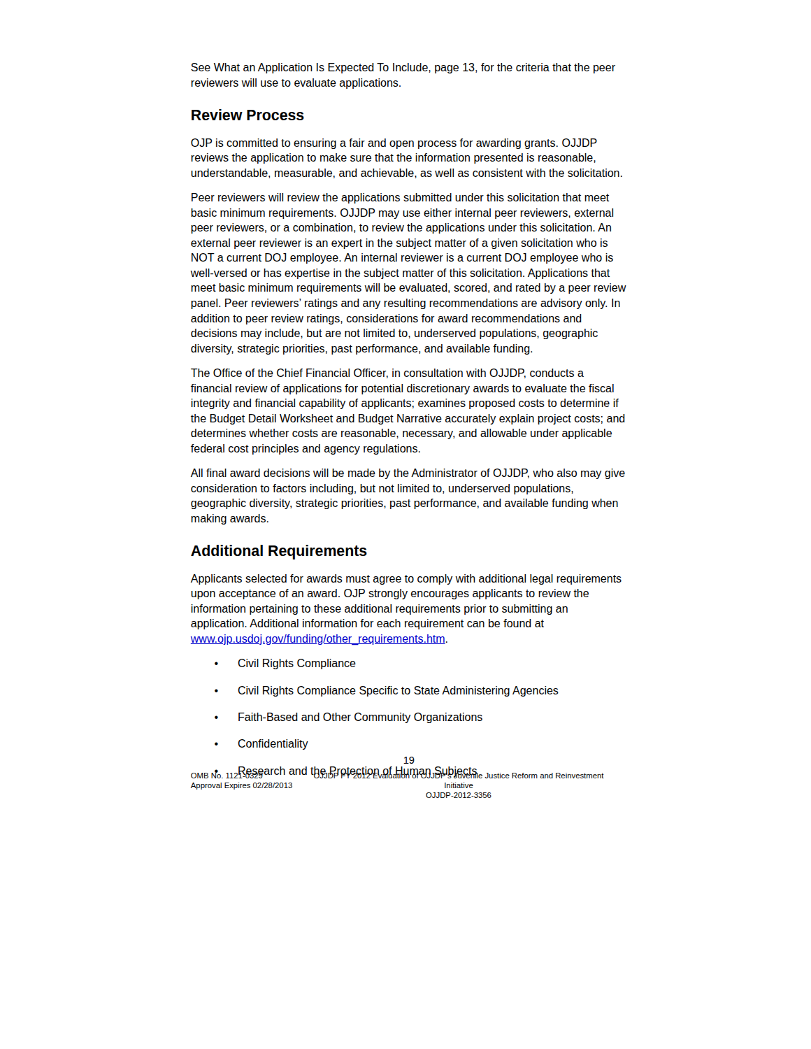See What an Application Is Expected To Include, page 13, for the criteria that the peer reviewers will use to evaluate applications.
Review Process
OJP is committed to ensuring a fair and open process for awarding grants. OJJDP reviews the application to make sure that the information presented is reasonable, understandable, measurable, and achievable, as well as consistent with the solicitation.
Peer reviewers will review the applications submitted under this solicitation that meet basic minimum requirements. OJJDP may use either internal peer reviewers, external peer reviewers, or a combination, to review the applications under this solicitation. An external peer reviewer is an expert in the subject matter of a given solicitation who is NOT a current DOJ employee. An internal reviewer is a current DOJ employee who is well-versed or has expertise in the subject matter of this solicitation. Applications that meet basic minimum requirements will be evaluated, scored, and rated by a peer review panel. Peer reviewers’ ratings and any resulting recommendations are advisory only. In addition to peer review ratings, considerations for award recommendations and decisions may include, but are not limited to, underserved populations, geographic diversity, strategic priorities, past performance, and available funding.
The Office of the Chief Financial Officer, in consultation with OJJDP, conducts a financial review of applications for potential discretionary awards to evaluate the fiscal integrity and financial capability of applicants; examines proposed costs to determine if the Budget Detail Worksheet and Budget Narrative accurately explain project costs; and determines whether costs are reasonable, necessary, and allowable under applicable federal cost principles and agency regulations.
All final award decisions will be made by the Administrator of OJJDP, who also may give consideration to factors including, but not limited to, underserved populations, geographic diversity, strategic priorities, past performance, and available funding when making awards.
Additional Requirements
Applicants selected for awards must agree to comply with additional legal requirements upon acceptance of an award. OJP strongly encourages applicants to review the information pertaining to these additional requirements prior to submitting an application. Additional information for each requirement can be found at www.ojp.usdoj.gov/funding/other_requirements.htm.
Civil Rights Compliance
Civil Rights Compliance Specific to State Administering Agencies
Faith-Based and Other Community Organizations
Confidentiality
Research and the Protection of Human Subjects
19
OMB No. 1121-0329
Approval Expires 02/28/2013
OJJDP FY 2012 Evaluation of OJJDP’s Juvenile Justice Reform and Reinvestment Initiative
OJJDP-2012-3356